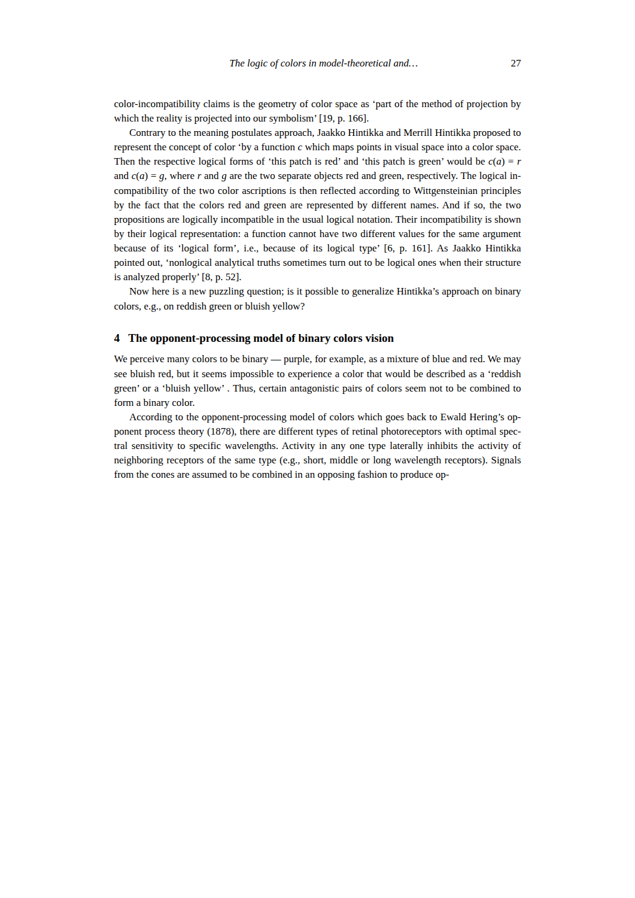The logic of colors in model-theoretical and… 27
color-incompatibility claims is the geometry of color space as ‘part of the method of projection by which the reality is projected into our symbolism’ [19, p. 166].
Contrary to the meaning postulates approach, Jaakko Hintikka and Merrill Hintikka proposed to represent the concept of color ‘by a function c which maps points in visual space into a color space. Then the respective logical forms of ‘this patch is red’ and ‘this patch is green’ would be c(a) = r and c(a) = g, where r and g are the two separate objects red and green, respectively. The logical incompatibility of the two color ascriptions is then reflected according to Wittgensteinian principles by the fact that the colors red and green are represented by different names. And if so, the two propositions are logically incompatible in the usual logical notation. Their incompatibility is shown by their logical representation: a function cannot have two different values for the same argument because of its ‘logical form’, i.e., because of its logical type’ [6, p. 161]. As Jaakko Hintikka pointed out, ‘nonlogical analytical truths sometimes turn out to be logical ones when their structure is analyzed properly’ [8, p. 52].
Now here is a new puzzling question; is it possible to generalize Hintikka’s approach on binary colors, e.g., on reddish green or bluish yellow?
4 The opponent-processing model of binary colors vision
We perceive many colors to be binary — purple, for example, as a mixture of blue and red. We may see bluish red, but it seems impossible to experience a color that would be described as a ‘reddish green’ or a ‘bluish yellow’ . Thus, certain antagonistic pairs of colors seem not to be combined to form a binary color.
According to the opponent-processing model of colors which goes back to Ewald Hering’s opponent process theory (1878), there are different types of retinal photoreceptors with optimal spectral sensitivity to specific wavelengths. Activity in any one type laterally inhibits the activity of neighboring receptors of the same type (e.g., short, middle or long wavelength receptors). Signals from the cones are assumed to be combined in an opposing fashion to produce op-